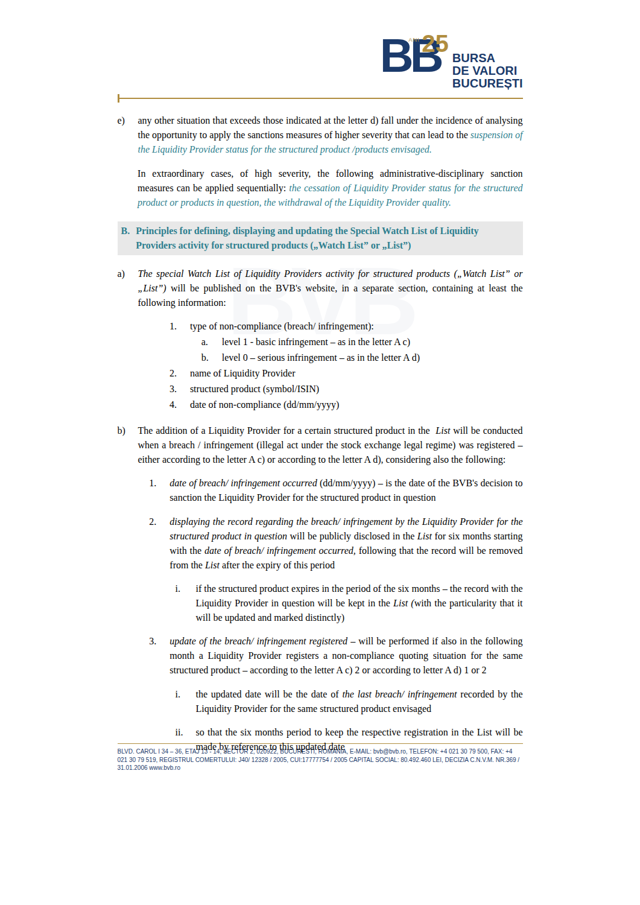BVB
BB
25
ANI
BURSA
DE VALORI
BUCUREȘTI
e)
any other situation that exceeds those indicated at the letter d) fall under the incidence of analysing the opportunity to apply the sanctions measures of higher severity that can lead to the suspension of the Liquidity Provider status for the structured product /products envisaged.
In extraordinary cases, of high severity, the following administrative-disciplinary sanction measures can be applied sequentially: the cessation of Liquidity Provider status for the structured product or products in question, the withdrawal of the Liquidity Provider quality.
B.
Principles for defining, displaying and updating the Special Watch List of Liquidity Providers activity for structured products („Watch List” or „List”)
a)
The special Watch List of Liquidity Providers activity for structured products („Watch List” or „List”) will be published on the BVB's website, in a separate section, containing at least the following information:
1.
type of non-compliance (breach/ infringement):
a.
level 1 - basic infringement – as in the letter A c)
b.
level 0 – serious infringement – as in the letter A d)
2.
name of Liquidity Provider
3.
structured product (symbol/ISIN)
4.
date of non-compliance (dd/mm/yyyy)
b)
The addition of a Liquidity Provider for a certain structured product in the List will be conducted when a breach / infringement (illegal act under the stock exchange legal regime) was registered – either according to the letter A c) or according to the letter A d), considering also the following:
1.
date of breach/ infringement occurred (dd/mm/yyyy) – is the date of the BVB's decision to sanction the Liquidity Provider for the structured product in question
2.
displaying the record regarding the breach/ infringement by the Liquidity Provider for the structured product in question will be publicly disclosed in the List for six months starting with the date of breach/ infringement occurred, following that the record will be removed from the List after the expiry of this period
i.
if the structured product expires in the period of the six months – the record with the Liquidity Provider in question will be kept in the List (with the particularity that it will be updated and marked distinctly)
3.
update of the breach/ infringement registered – will be performed if also in the following month a Liquidity Provider registers a non-compliance quoting situation for the same structured product – according to the letter A c) 2 or according to letter A d) 1 or 2
i.
the updated date will be the date of the last breach/ infringement recorded by the Liquidity Provider for the same structured product envisaged
ii.
so that the six months period to keep the respective registration in the List will be made by reference to this updated date
BLVD. CAROL I 34 – 36, ETAJ 13 - 14, SECTOR 2, 020922, BUCURESTI, ROMANIA, E-MAIL: bvb@bvb.ro, TELEFON: +4 021 30 79 500, FAX: +4 021 30 79 519, REGISTRUL COMERTULUI: J40/ 12328 / 2005, CUI:17777754 / 2005 CAPITAL SOCIAL: 80.492.460 LEI, DECIZIA C.N.V.M. NR.369 / 31.01.2006 www.bvb.ro